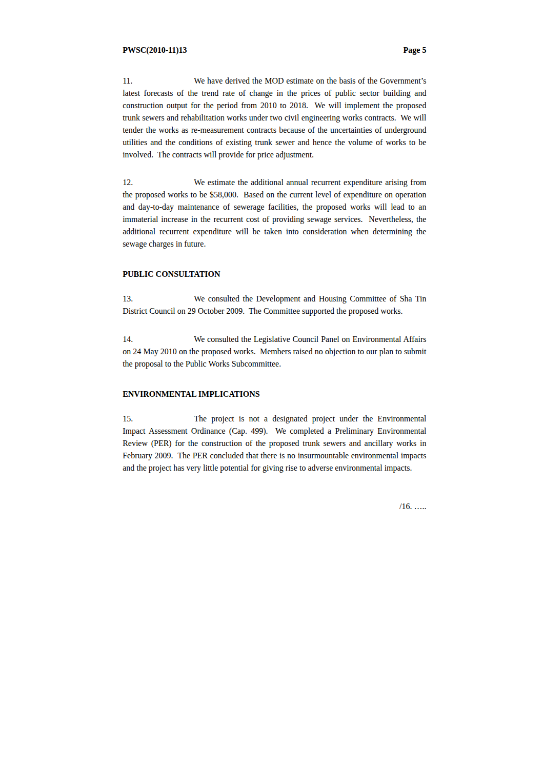PWSC(2010-11)13 Page 5
11. We have derived the MOD estimate on the basis of the Government’s latest forecasts of the trend rate of change in the prices of public sector building and construction output for the period from 2010 to 2018. We will implement the proposed trunk sewers and rehabilitation works under two civil engineering works contracts. We will tender the works as re-measurement contracts because of the uncertainties of underground utilities and the conditions of existing trunk sewer and hence the volume of works to be involved. The contracts will provide for price adjustment.
12. We estimate the additional annual recurrent expenditure arising from the proposed works to be $58,000. Based on the current level of expenditure on operation and day-to-day maintenance of sewerage facilities, the proposed works will lead to an immaterial increase in the recurrent cost of providing sewage services. Nevertheless, the additional recurrent expenditure will be taken into consideration when determining the sewage charges in future.
Public Consultation
13. We consulted the Development and Housing Committee of Sha Tin District Council on 29 October 2009. The Committee supported the proposed works.
14. We consulted the Legislative Council Panel on Environmental Affairs on 24 May 2010 on the proposed works. Members raised no objection to our plan to submit the proposal to the Public Works Subcommittee.
Environmental Implications
15. The project is not a designated project under the Environmental Impact Assessment Ordinance (Cap. 499). We completed a Preliminary Environmental Review (PER) for the construction of the proposed trunk sewers and ancillary works in February 2009. The PER concluded that there is no insurmountable environmental impacts and the project has very little potential for giving rise to adverse environmental impacts.
/16. …..